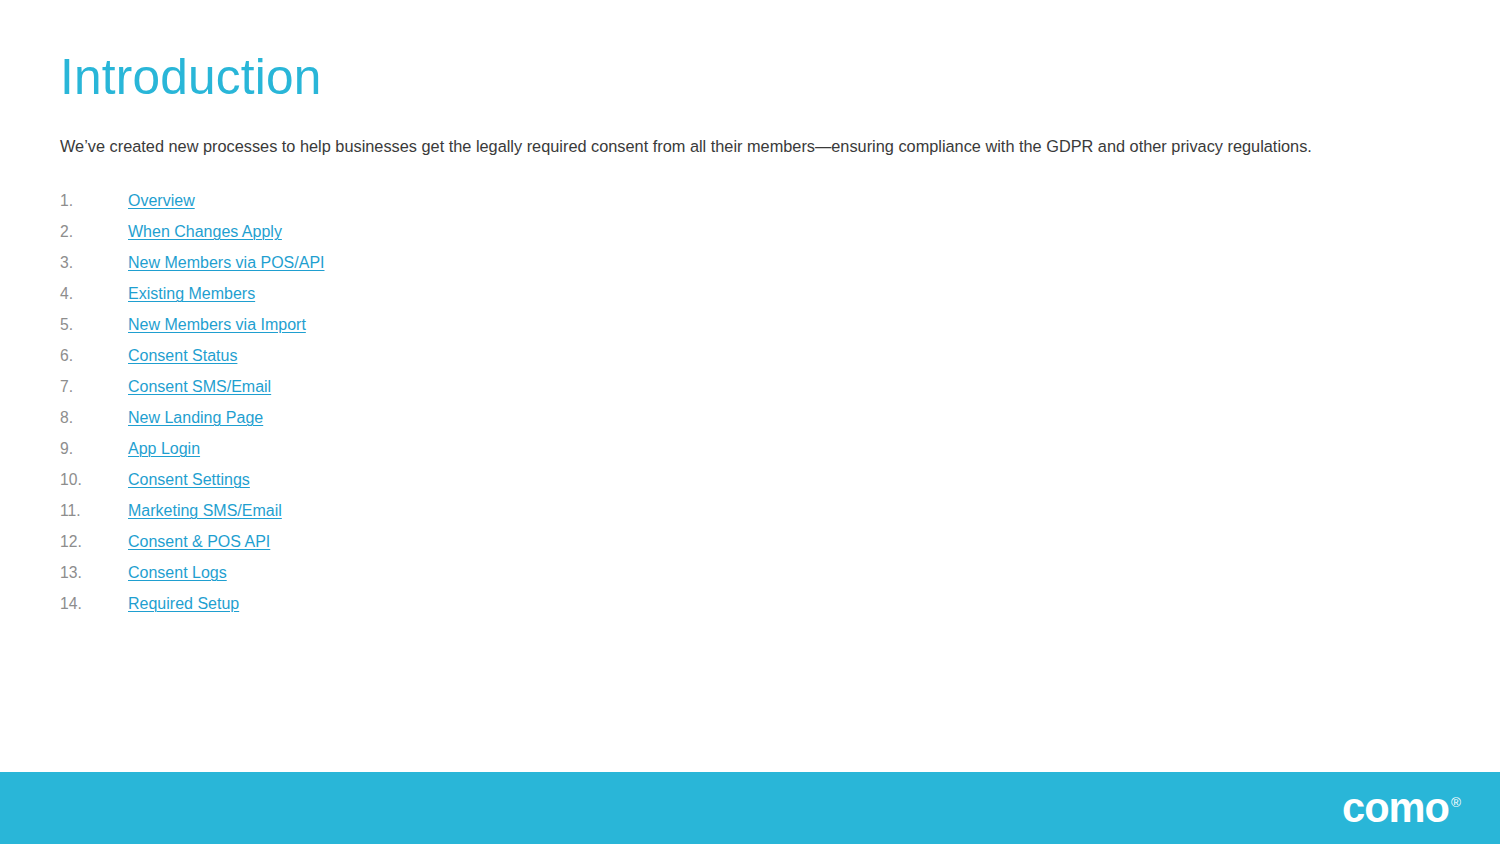Introduction
We’ve created new processes to help businesses get the legally required consent from all their members—ensuring compliance with the GDPR and other privacy regulations.
Overview
When Changes Apply
New Members via POS/API
Existing Members
New Members via Import
Consent Status
Consent SMS/Email
New Landing Page
App Login
Consent Settings
Marketing SMS/Email
Consent & POS API
Consent Logs
Required Setup
como®